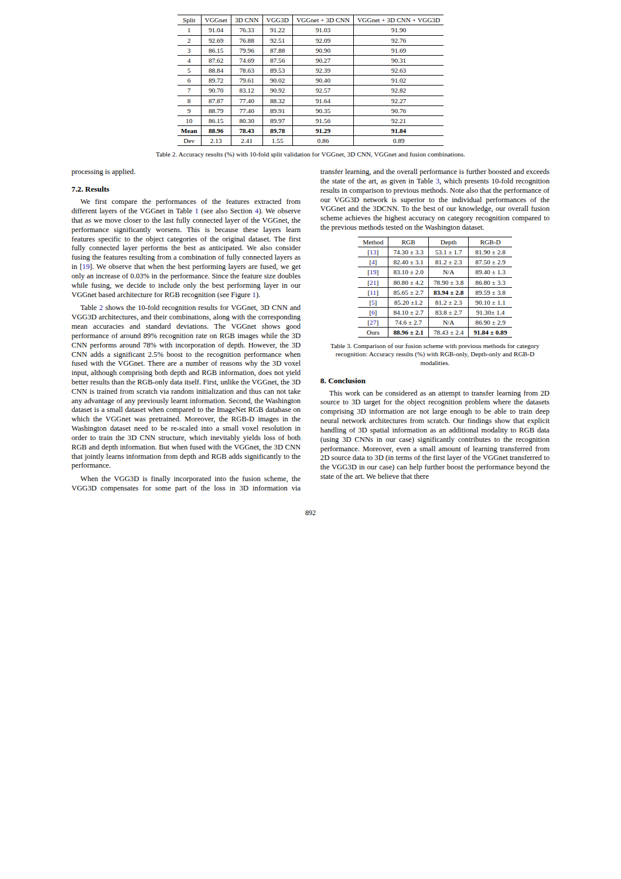| Split | VGGnet | 3D CNN | VGG3D | VGGnet + 3D CNN | VGGnet + 3D CNN + VGG3D |
| --- | --- | --- | --- | --- | --- |
| 1 | 91.04 | 76.33 | 91.22 | 91.03 | 91.90 |
| 2 | 92.69 | 76.88 | 92.51 | 92.09 | 92.76 |
| 3 | 86.15 | 79.96 | 87.88 | 90.90 | 91.69 |
| 4 | 87.62 | 74.69 | 87.56 | 90.27 | 90.31 |
| 5 | 88.84 | 78.63 | 89.53 | 92.39 | 92.63 |
| 6 | 89.72 | 79.61 | 90.02 | 90.40 | 91.02 |
| 7 | 90.70 | 83.12 | 90.92 | 92.57 | 92.82 |
| 8 | 87.87 | 77.40 | 88.32 | 91.64 | 92.27 |
| 9 | 88.79 | 77.40 | 89.91 | 90.35 | 90.76 |
| 10 | 86.15 | 80.30 | 89.97 | 91.56 | 92.21 |
| Mean | 88.96 | 78.43 | 89.78 | 91.29 | 91.84 |
| Dev | 2.13 | 2.41 | 1.55 | 0.86 | 0.89 |
Table 2. Accuracy results (%) with 10-fold split validation for VGGnet, 3D CNN, VGGnet and fusion combinations.
processing is applied.
7.2. Results
We first compare the performances of the features extracted from different layers of the VGGnet in Table 1 (see also Section 4). We observe that as we move closer to the last fully connected layer of the VGGnet, the performance significantly worsens. This is because these layers learn features specific to the object categories of the original dataset. The first fully connected layer performs the best as anticipated. We also consider fusing the features resulting from a combination of fully connected layers as in [19]. We observe that when the best performing layers are fused, we get only an increase of 0.03% in the performance. Since the feature size doubles while fusing, we decide to include only the best performing layer in our VGGnet based architecture for RGB recognition (see Figure 1).
Table 2 shows the 10-fold recognition results for VGGnet, 3D CNN and VGG3D architectures, and their combinations, along with the corresponding mean accuracies and standard deviations. The VGGnet shows good performance of around 89% recognition rate on RGB images while the 3D CNN performs around 78% with incorporation of depth. However, the 3D CNN adds a significant 2.5% boost to the recognition performance when fused with the VGGnet. There are a number of reasons why the 3D voxel input, although comprising both depth and RGB information, does not yield better results than the RGB-only data itself. First, unlike the VGGnet, the 3D CNN is trained from scratch via random initialization and thus can not take any advantage of any previously learnt information. Second, the Washington dataset is a small dataset when compared to the ImageNet RGB database on which the VGGnet was pretrained. Moreover, the RGB-D images in the Washington dataset need to be re-scaled into a small voxel resolution in order to train the 3D CNN structure, which inevitably yields loss of both RGB and depth information. But when fused with the VGGnet, the 3D CNN that jointly learns information from depth and RGB adds significantly to the performance.
When the VGG3D is finally incorporated into the fusion scheme, the VGG3D compensates for some part of the loss in 3D information via transfer learning, and the overall performance is further boosted and exceeds the state of the art, as given in Table 3, which presents 10-fold recognition results in comparison to previous methods. Note also that the performance of our VGG3D network is superior to the individual performances of the VGGnet and the 3DCNN. To the best of our knowledge, our overall fusion scheme achieves the highest accuracy on category recognition compared to the previous methods tested on the Washington dataset.
| Method | RGB | Depth | RGB-D |
| --- | --- | --- | --- |
| [ 13 ] | 74.30 ± 3.3 | 53.1 ± 1.7 | 81.90 ± 2.8 |
| [ 4 ] | 82.40 ± 3.1 | 81.2 ± 2.3 | 87.50 ± 2.9 |
| [ 19 ] | 83.10 ± 2.0 | N/A | 89.40 ± 1.3 |
| [ 21 ] | 80.80 ± 4.2 | 78.90 ± 3.8 | 86.80 ± 3.3 |
| [ 11 ] | 85.65 ± 2.7 | 83.94 ± 2.8 | 89.59 ± 3.8 |
| [ 5 ] | 85.20 ±1.2 | 81.2 ± 2.3 | 90.10 ± 1.1 |
| [ 6 ] | 84.10 ± 2.7 | 83.8 ± 2.7 | 91.30± 1.4 |
| [ 27 ] | 74.6 ± 2.7 | N/A | 86.90 ± 2.9 |
| Ours | 88.96 ± 2.1 | 78.43 ± 2.4 | 91.84 ± 0.89 |
Table 3. Comparison of our fusion scheme with previous methods for category recognition: Accuracy results (%) with RGB-only, Depth-only and RGB-D modalities.
8. Conclusion
This work can be considered as an attempt to transfer learning from 2D source to 3D target for the object recognition problem where the datasets comprising 3D information are not large enough to be able to train deep neural network architectures from scratch. Our findings show that explicit handling of 3D spatial information as an additional modality to RGB data (using 3D CNNs in our case) significantly contributes to the recognition performance. Moreover, even a small amount of learning transferred from 2D source data to 3D (in terms of the first layer of the VGGnet transferred to the VGG3D in our case) can help further boost the performance beyond the state of the art. We believe that there
892